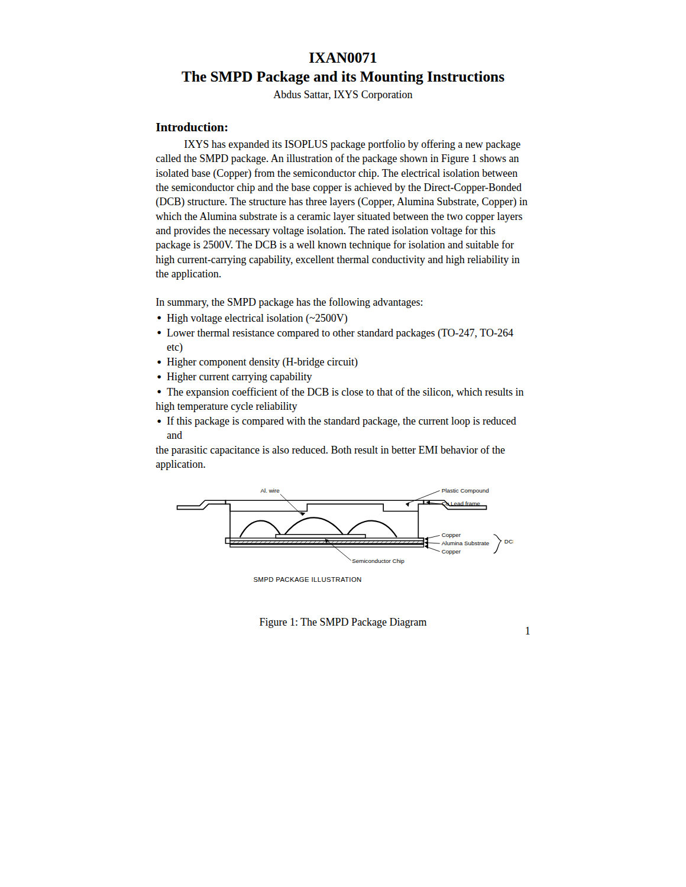IXAN0071
The SMPD Package and its Mounting Instructions
Abdus Sattar, IXYS Corporation
Introduction:
IXYS has expanded its ISOPLUS package portfolio by offering a new package called the SMPD package. An illustration of the package shown in Figure 1 shows an isolated base (Copper) from the semiconductor chip. The electrical isolation between the semiconductor chip and the base copper is achieved by the Direct-Copper-Bonded (DCB) structure. The structure has three layers (Copper, Alumina Substrate, Copper) in which the Alumina substrate is a ceramic layer situated between the two copper layers and provides the necessary voltage isolation. The rated isolation voltage for this package is 2500V. The DCB is a well known technique for isolation and suitable for high current-carrying capability, excellent thermal conductivity and high reliability in the application.
In summary, the SMPD package has the following advantages:
High voltage electrical isolation (~2500V)
Lower thermal resistance compared to other standard packages (TO-247, TO-264 etc)
Higher component density (H-bridge circuit)
Higher current carrying capability
The expansion coefficient of the DCB is close to that of the silicon, which results in high temperature cycle reliability
If this package is compared with the standard package, the current loop is reduced and the parasitic capacitance is also reduced. Both result in better EMI behavior of the application.
Al. wire Plastic Compound Cu Lead frame Copper Alumina Substrate Copper DCB Semiconductor Chip SMPD PACKAGE ILLUSTRATION
Figure 1: The SMPD Package Diagram
1